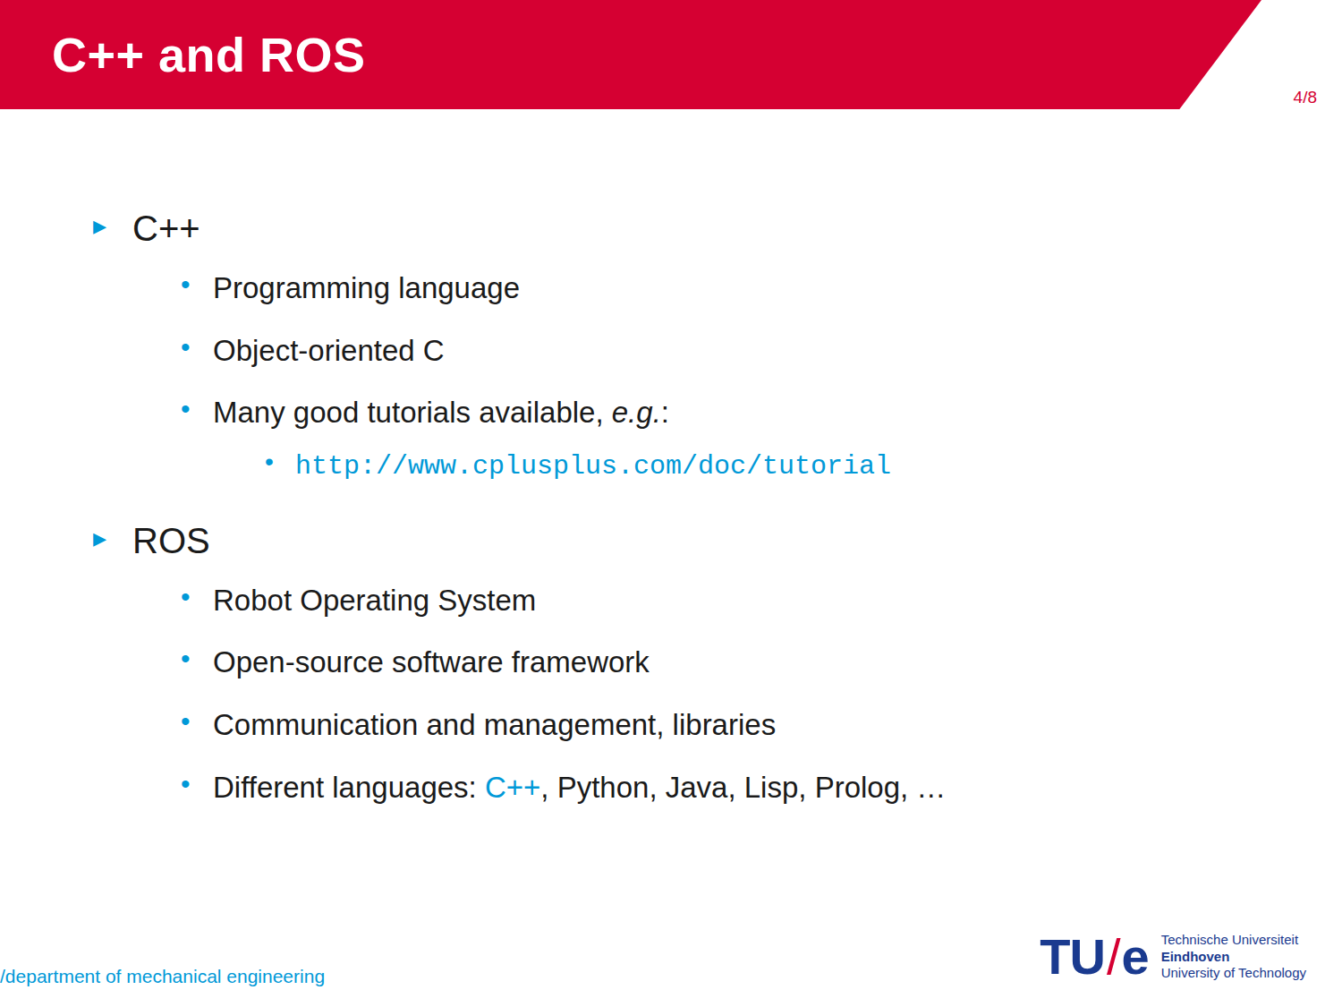C++ and ROS
4/8
C++
Programming language
Object-oriented C
Many good tutorials available, e.g.:
http://www.cplusplus.com/doc/tutorial
ROS
Robot Operating System
Open-source software framework
Communication and management, libraries
Different languages: C++, Python, Java, Lisp, Prolog, …
/department of mechanical engineering
TU/e
Technische Universiteit
Eindhoven
University of Technology